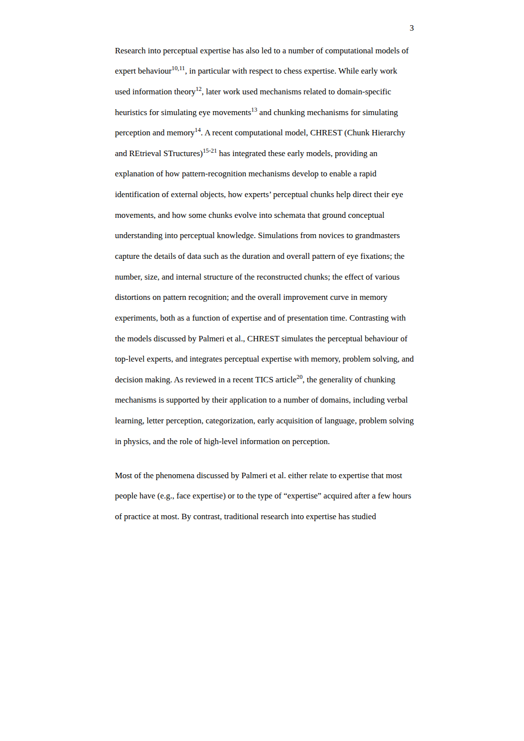3
Research into perceptual expertise has also led to a number of computational models of expert behaviour10,11, in particular with respect to chess expertise. While early work used information theory12, later work used mechanisms related to domain-specific heuristics for simulating eye movements13 and chunking mechanisms for simulating perception and memory14. A recent computational model, CHREST (Chunk Hierarchy and REtrieval STructures)15-21 has integrated these early models, providing an explanation of how pattern-recognition mechanisms develop to enable a rapid identification of external objects, how experts’ perceptual chunks help direct their eye movements, and how some chunks evolve into schemata that ground conceptual understanding into perceptual knowledge. Simulations from novices to grandmasters capture the details of data such as the duration and overall pattern of eye fixations; the number, size, and internal structure of the reconstructed chunks; the effect of various distortions on pattern recognition; and the overall improvement curve in memory experiments, both as a function of expertise and of presentation time. Contrasting with the models discussed by Palmeri et al., CHREST simulates the perceptual behaviour of top-level experts, and integrates perceptual expertise with memory, problem solving, and decision making. As reviewed in a recent TICS article20, the generality of chunking mechanisms is supported by their application to a number of domains, including verbal learning, letter perception, categorization, early acquisition of language, problem solving in physics, and the role of high-level information on perception.
Most of the phenomena discussed by Palmeri et al. either relate to expertise that most people have (e.g., face expertise) or to the type of “expertise” acquired after a few hours of practice at most. By contrast, traditional research into expertise has studied